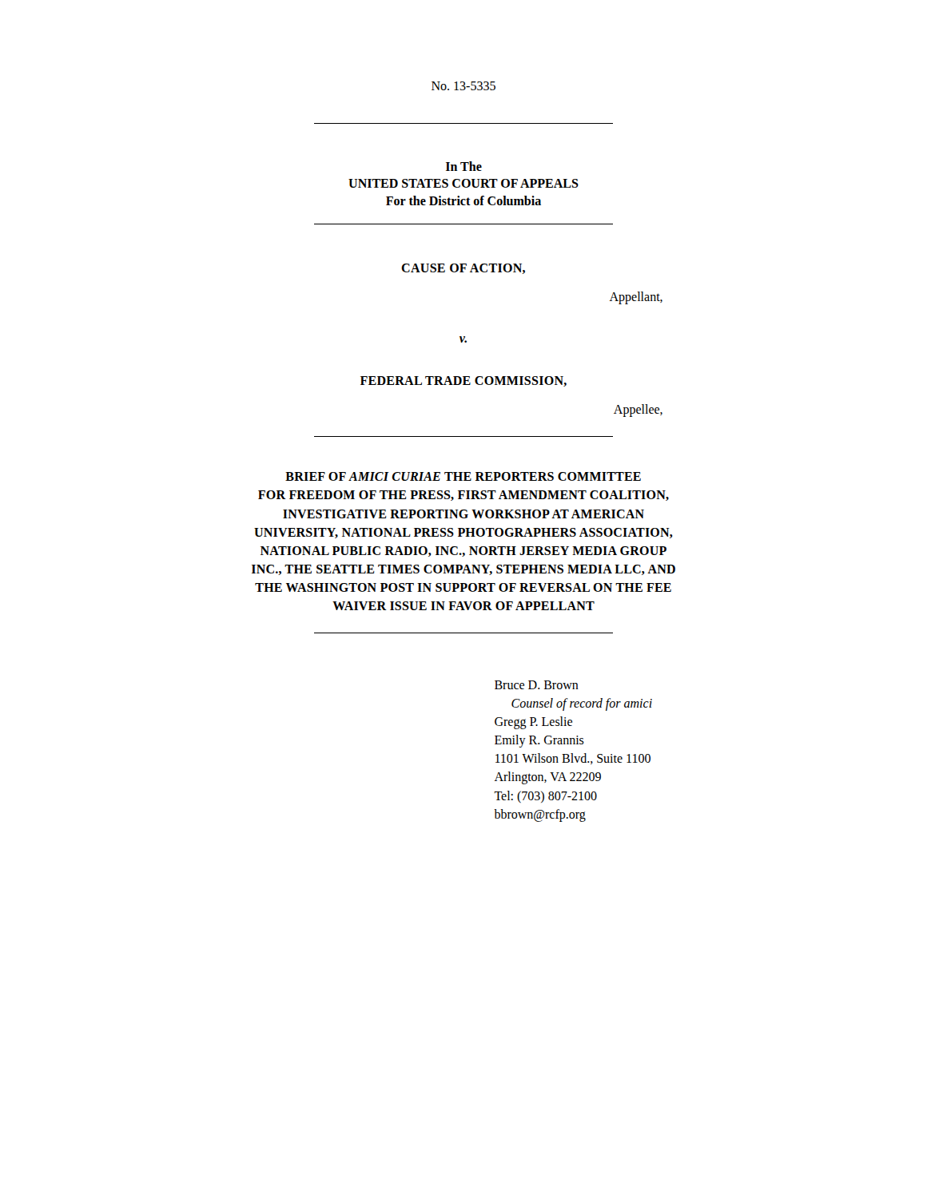No. 13-5335
In The UNITED STATES COURT OF APPEALS For the District of Columbia
CAUSE OF ACTION,
Appellant,
v.
FEDERAL TRADE COMMISSION,
Appellee,
BRIEF OF AMICI CURIAE THE REPORTERS COMMITTEE
FOR FREEDOM OF THE PRESS, FIRST AMENDMENT COALITION,
INVESTIGATIVE REPORTING WORKSHOP AT AMERICAN
UNIVERSITY, NATIONAL PRESS PHOTOGRAPHERS ASSOCIATION,
NATIONAL PUBLIC RADIO, INC., NORTH JERSEY MEDIA GROUP
INC., THE SEATTLE TIMES COMPANY, STEPHENS MEDIA LLC, AND
THE WASHINGTON POST IN SUPPORT OF REVERSAL ON THE FEE
WAIVER ISSUE IN FAVOR OF APPELLANT
Bruce D. Brown
Counsel of record for amici Gregg P. Leslie
Emily R. Grannis
1101 Wilson Blvd., Suite 1100
Arlington, VA 22209
Tel: (703) 807-2100
bbrown@rcfp.org